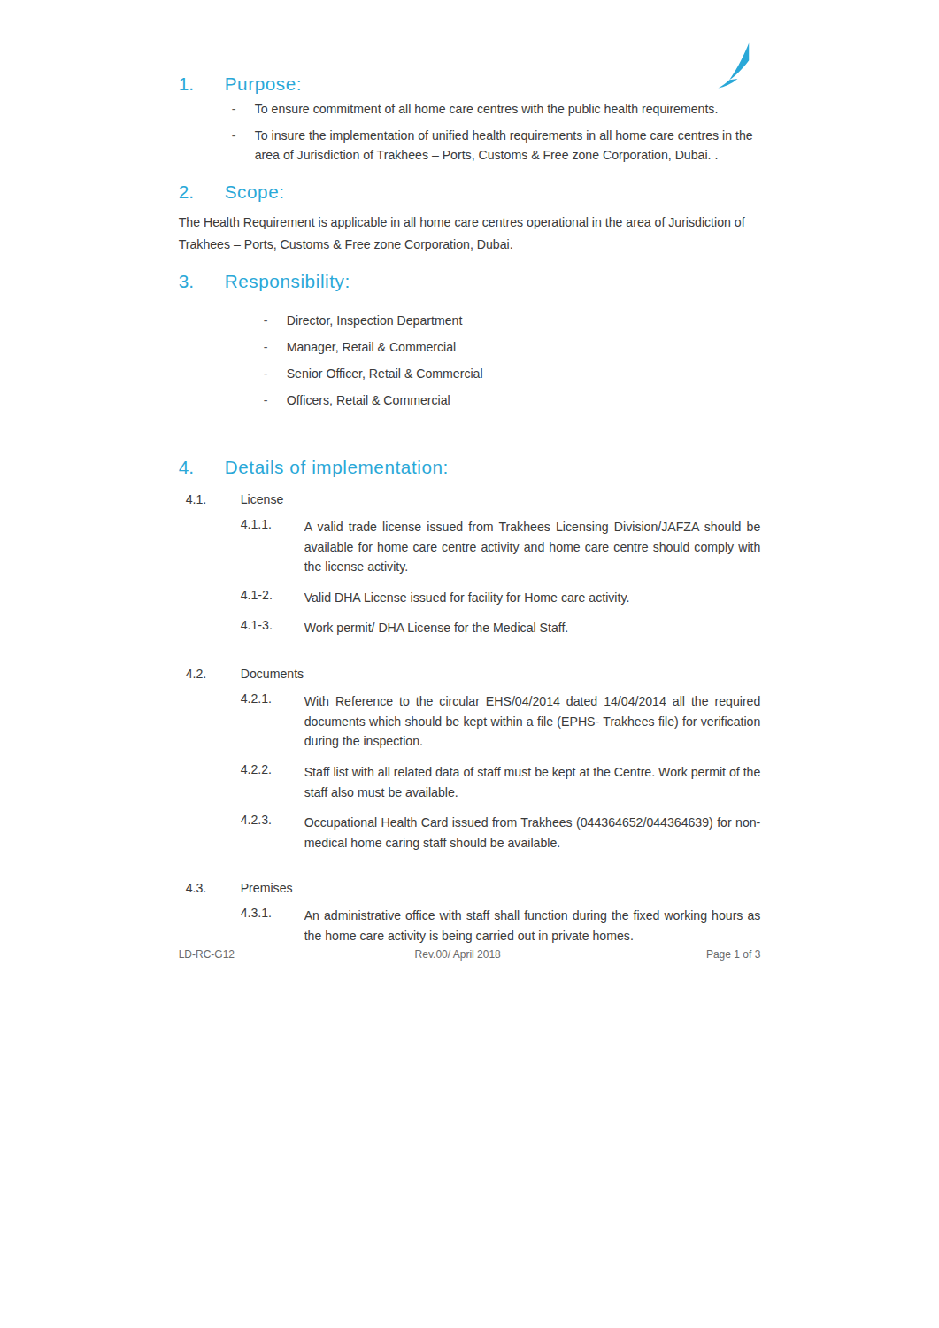1.
Purpose:
To ensure commitment of all home care centres with the public health requirements.
To insure the implementation of unified health requirements in all home care centres in the area of Jurisdiction of Trakhees – Ports, Customs & Free zone Corporation, Dubai. .
2.
Scope:
The Health Requirement is applicable in all home care centres operational in the area of Jurisdiction of Trakhees – Ports, Customs & Free zone Corporation, Dubai.
3.
Responsibility:
Director, Inspection Department
Manager, Retail & Commercial
Senior Officer, Retail & Commercial
Officers, Retail & Commercial
4.
Details of implementation:
4.1.
License
4.1.1.
A valid trade license issued from Trakhees Licensing Division/JAFZA should be available for home care centre activity and home care centre should comply with the license activity.
4.1-2.
Valid DHA License issued for facility for Home care activity.
4.1-3.
Work permit/ DHA License for the Medical Staff.
4.2.
Documents
4.2.1.
With Reference to the circular EHS/04/2014 dated 14/04/2014 all the required documents which should be kept within a file (EPHS- Trakhees file) for verification during the inspection.
4.2.2.
Staff list with all related data of staff must be kept at the Centre. Work permit of the staff also must be available.
4.2.3.
Occupational Health Card issued from Trakhees (044364652/044364639) for non-medical home caring staff should be available.
4.3.
Premises
4.3.1.
An administrative office with staff shall function during the fixed working hours as the home care activity is being carried out in private homes.
LD-RC-G12
Rev.00/ April 2018
Page 1 of 3